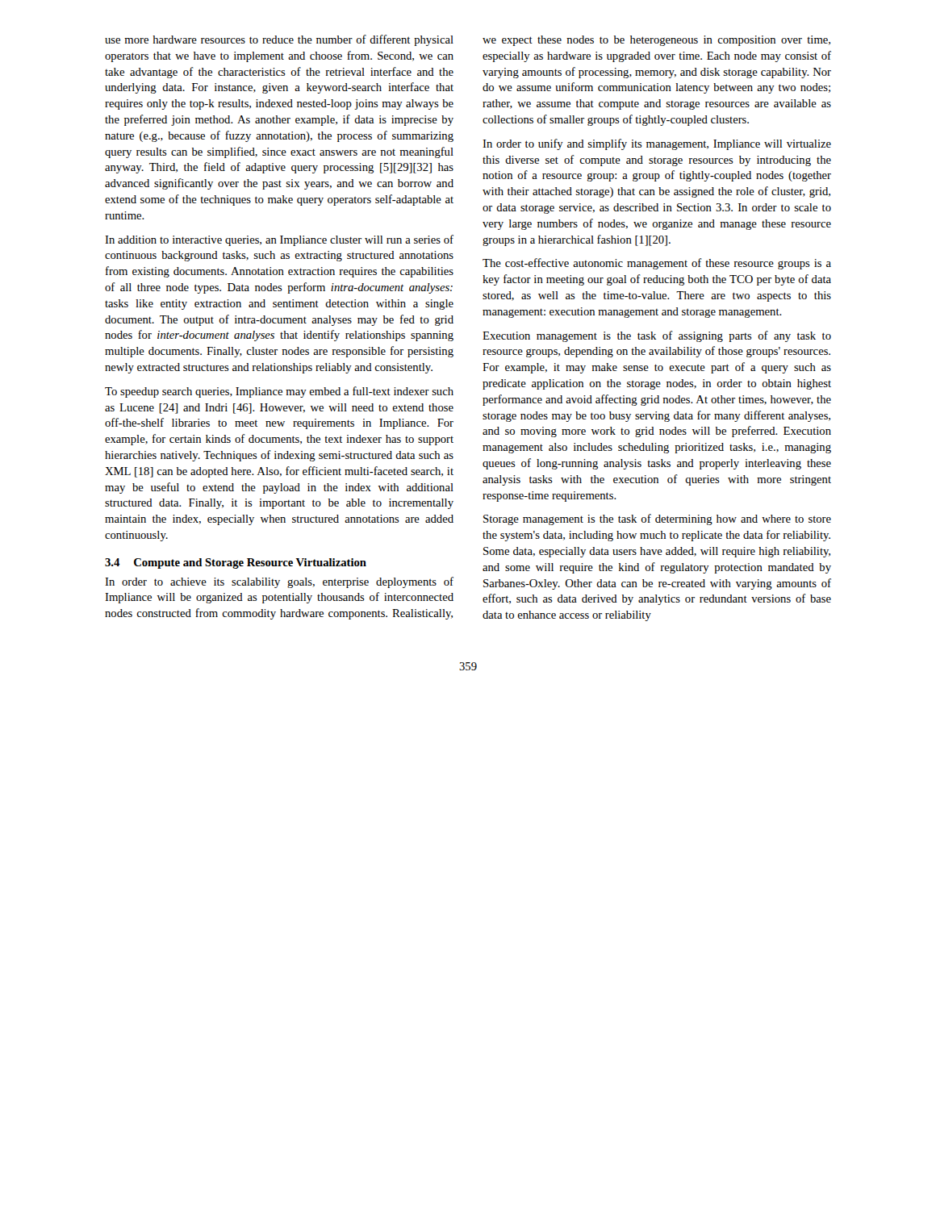use more hardware resources to reduce the number of different physical operators that we have to implement and choose from. Second, we can take advantage of the characteristics of the retrieval interface and the underlying data. For instance, given a keyword-search interface that requires only the top-k results, indexed nested-loop joins may always be the preferred join method. As another example, if data is imprecise by nature (e.g., because of fuzzy annotation), the process of summarizing query results can be simplified, since exact answers are not meaningful anyway. Third, the field of adaptive query processing [5][29][32] has advanced significantly over the past six years, and we can borrow and extend some of the techniques to make query operators self-adaptable at runtime.
In addition to interactive queries, an Impliance cluster will run a series of continuous background tasks, such as extracting structured annotations from existing documents. Annotation extraction requires the capabilities of all three node types. Data nodes perform intra-document analyses: tasks like entity extraction and sentiment detection within a single document. The output of intra-document analyses may be fed to grid nodes for inter-document analyses that identify relationships spanning multiple documents. Finally, cluster nodes are responsible for persisting newly extracted structures and relationships reliably and consistently.
To speedup search queries, Impliance may embed a full-text indexer such as Lucene [24] and Indri [46]. However, we will need to extend those off-the-shelf libraries to meet new requirements in Impliance. For example, for certain kinds of documents, the text indexer has to support hierarchies natively. Techniques of indexing semi-structured data such as XML [18] can be adopted here. Also, for efficient multi-faceted search, it may be useful to extend the payload in the index with additional structured data. Finally, it is important to be able to incrementally maintain the index, especially when structured annotations are added continuously.
3.4 Compute and Storage Resource Virtualization
In order to achieve its scalability goals, enterprise deployments of Impliance will be organized as potentially thousands of interconnected nodes constructed from commodity hardware components. Realistically, we expect these nodes to be heterogeneous in composition over time, especially as hardware is upgraded over time. Each node may consist of varying amounts of processing, memory, and disk storage capability. Nor do we assume uniform communication latency between any two nodes; rather, we assume that compute and storage resources are available as collections of smaller groups of tightly-coupled clusters.
In order to unify and simplify its management, Impliance will virtualize this diverse set of compute and storage resources by introducing the notion of a resource group: a group of tightly-coupled nodes (together with their attached storage) that can be assigned the role of cluster, grid, or data storage service, as described in Section 3.3. In order to scale to very large numbers of nodes, we organize and manage these resource groups in a hierarchical fashion [1][20].
The cost-effective autonomic management of these resource groups is a key factor in meeting our goal of reducing both the TCO per byte of data stored, as well as the time-to-value. There are two aspects to this management: execution management and storage management.
Execution management is the task of assigning parts of any task to resource groups, depending on the availability of those groups' resources. For example, it may make sense to execute part of a query such as predicate application on the storage nodes, in order to obtain highest performance and avoid affecting grid nodes. At other times, however, the storage nodes may be too busy serving data for many different analyses, and so moving more work to grid nodes will be preferred. Execution management also includes scheduling prioritized tasks, i.e., managing queues of long-running analysis tasks and properly interleaving these analysis tasks with the execution of queries with more stringent response-time requirements.
Storage management is the task of determining how and where to store the system's data, including how much to replicate the data for reliability. Some data, especially data users have added, will require high reliability, and some will require the kind of regulatory protection mandated by Sarbanes-Oxley. Other data can be re-created with varying amounts of effort, such as data derived by analytics or redundant versions of base data to enhance access or reliability
359